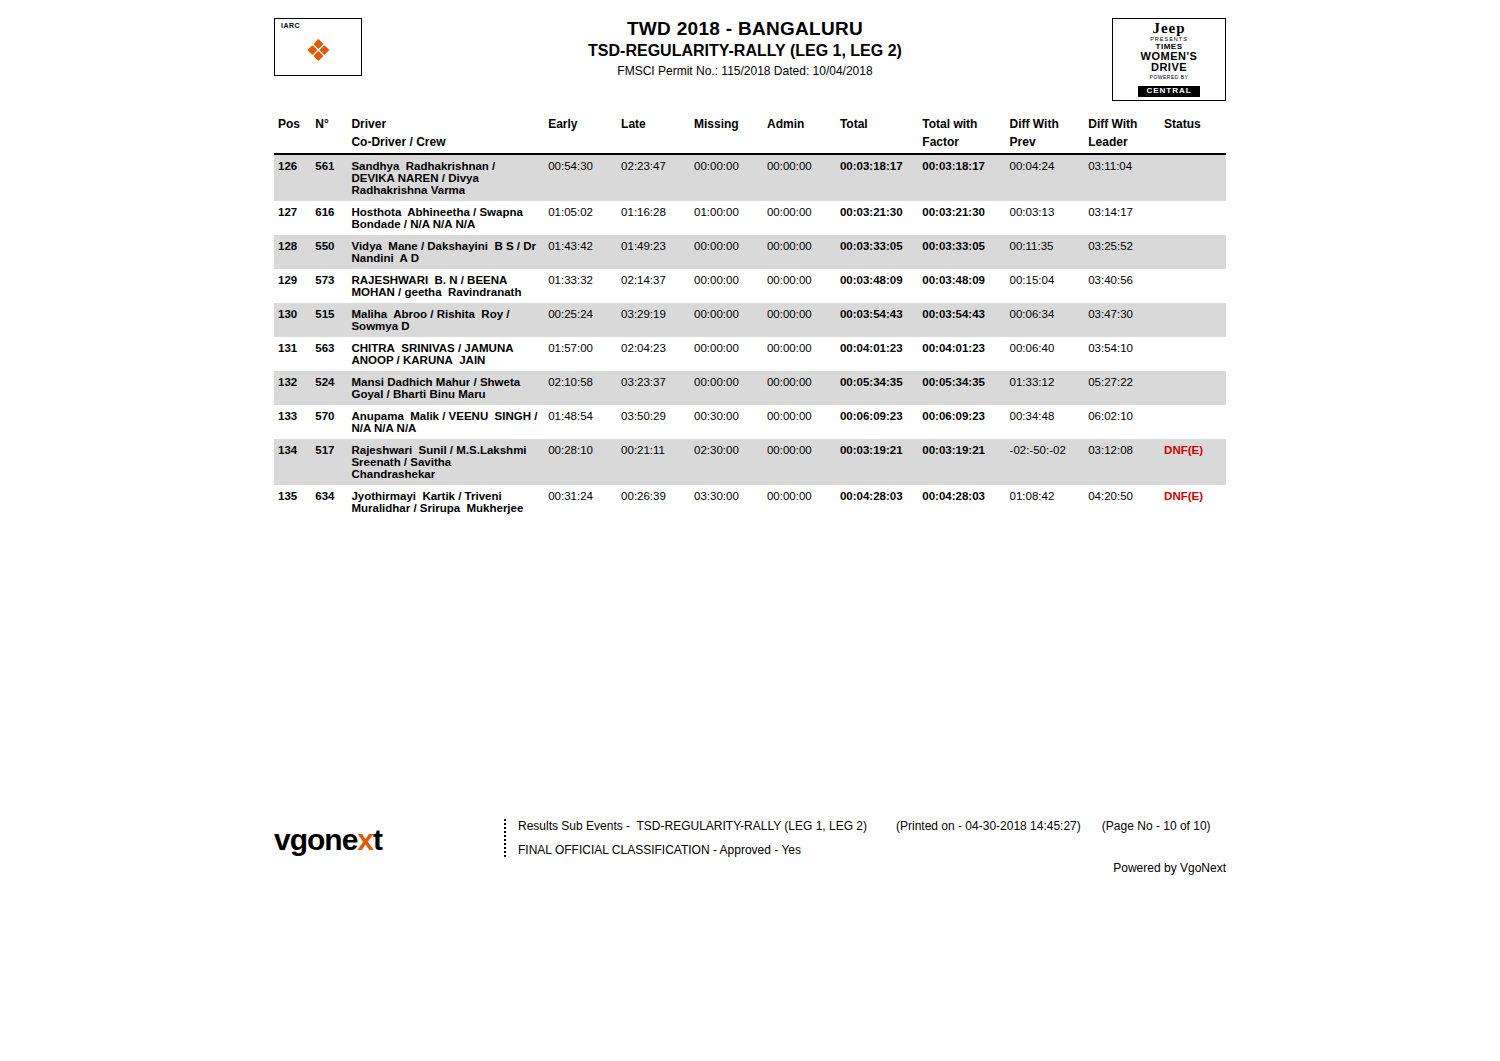IARC ❖
TWD 2018 - BANGALURU
TSD-REGULARITY-RALLY (LEG 1, LEG 2)
FMSCI Permit No.: 115/2018 Dated: 10/04/2018
Jeep
PRESENTS
TIMES
WOMEN'S
DRIVE
POWERED BY
CENTRAL
| Pos | N° | Driver | Early | Late | Missing | Admin | Total | Total with | Diff With | Diff With | Status |
| --- | --- | --- | --- | --- | --- | --- | --- | --- | --- | --- | --- |
| | | Co-Driver / Crew | | | | | | Factor | Prev | Leader | |
| 126 | 561 | Sandhya Radhakrishnan / DEVIKA NAREN / Divya Radhakrishna Varma | 00:54:30 | 02:23:47 | 00:00:00 | 00:00:00 | 00:03:18:17 | 00:03:18:17 | 00:04:24 | 03:11:04 | |
| 127 | 616 | Hosthota Abhineetha / Swapna Bondade / N/A N/A N/A | 01:05:02 | 01:16:28 | 01:00:00 | 00:00:00 | 00:03:21:30 | 00:03:21:30 | 00:03:13 | 03:14:17 | |
| 128 | 550 | Vidya Mane / Dakshayini B S / Dr Nandini A D | 01:43:42 | 01:49:23 | 00:00:00 | 00:00:00 | 00:03:33:05 | 00:03:33:05 | 00:11:35 | 03:25:52 | |
| 129 | 573 | RAJESHWARI B. N / BEENA MOHAN / geetha Ravindranath | 01:33:32 | 02:14:37 | 00:00:00 | 00:00:00 | 00:03:48:09 | 00:03:48:09 | 00:15:04 | 03:40:56 | |
| 130 | 515 | Maliha Abroo / Rishita Roy / Sowmya D | 00:25:24 | 03:29:19 | 00:00:00 | 00:00:00 | 00:03:54:43 | 00:03:54:43 | 00:06:34 | 03:47:30 | |
| 131 | 563 | CHITRA SRINIVAS / JAMUNA ANOOP / KARUNA JAIN | 01:57:00 | 02:04:23 | 00:00:00 | 00:00:00 | 00:04:01:23 | 00:04:01:23 | 00:06:40 | 03:54:10 | |
| 132 | 524 | Mansi Dadhich Mahur / Shweta Goyal / Bharti Binu Maru | 02:10:58 | 03:23:37 | 00:00:00 | 00:00:00 | 00:05:34:35 | 00:05:34:35 | 01:33:12 | 05:27:22 | |
| 133 | 570 | Anupama Malik / VEENU SINGH / N/A N/A N/A | 01:48:54 | 03:50:29 | 00:30:00 | 00:00:00 | 00:06:09:23 | 00:06:09:23 | 00:34:48 | 06:02:10 | |
| 134 | 517 | Rajeshwari Sunil / M.S.Lakshmi Sreenath / Savitha Chandrashekar | 00:28:10 | 00:21:11 | 02:30:00 | 00:00:00 | 00:03:19:21 | 00:03:19:21 | -02:-50:-02 | 03:12:08 | DNF(E) |
| 135 | 634 | Jyothirmayi Kartik / Triveni Muralidhar / Srirupa Mukherjee | 00:31:24 | 00:26:39 | 03:30:00 | 00:00:00 | 00:04:28:03 | 00:04:28:03 | 01:08:42 | 04:20:50 | DNF(E) |
vgonext
Results Sub Events - TSD-REGULARITY-RALLY (LEG 1, LEG 2)
FINAL OFFICIAL CLASSIFICATION - Approved - Yes
(Printed on - 04-30-2018 14:45:27) (Page No - 10 of 10)
Powered by VgoNext